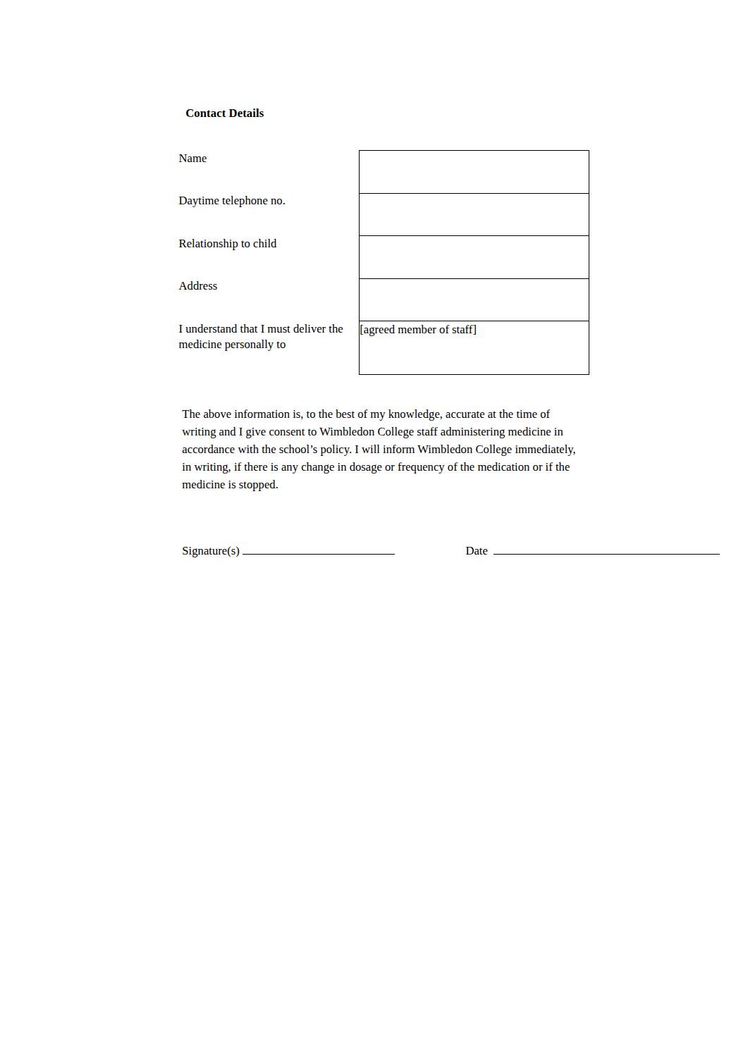Contact Details
| Name | |
| Daytime telephone no. | |
| Relationship to child | |
| Address | |
| I understand that I must deliver the medicine personally to | [agreed member of staff] |
The above information is, to the best of my knowledge, accurate at the time of writing and I give consent to Wimbledon College staff administering medicine in accordance with the school’s policy. I will inform Wimbledon College immediately, in writing, if there is any change in dosage or frequency of the medication or if the medicine is stopped.
Signature(s) Date